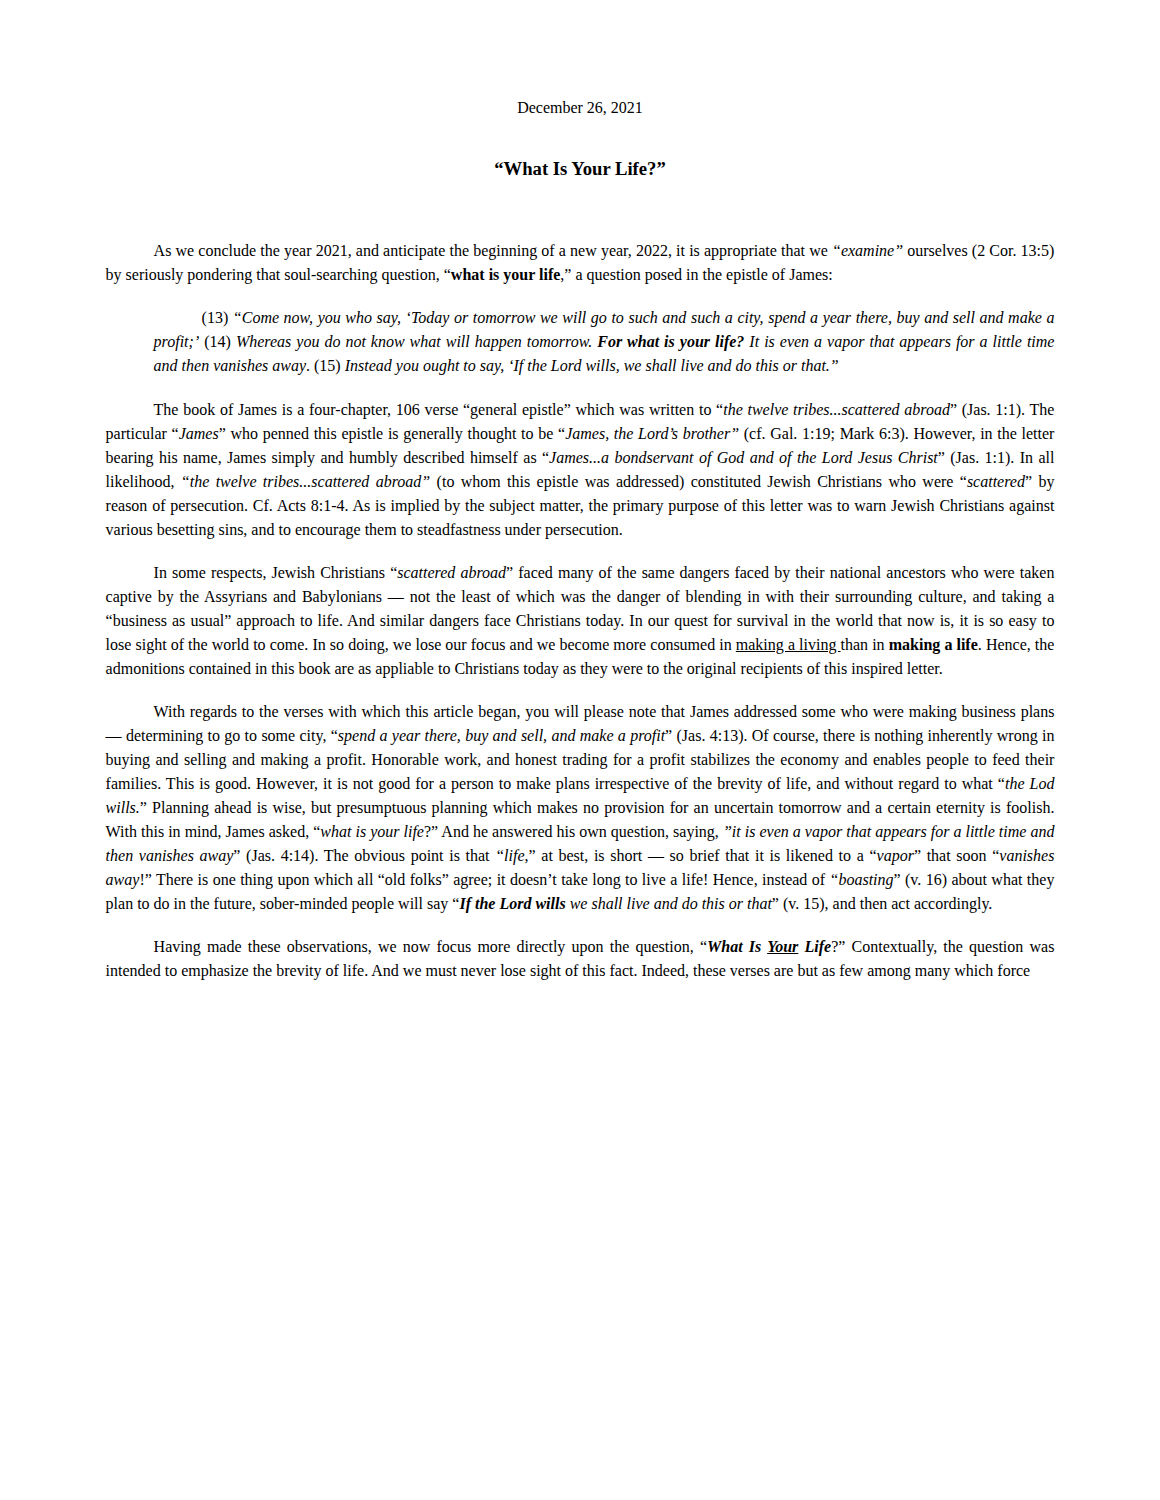December 26, 2021
“What Is Your Life?”
As we conclude the year 2021, and anticipate the beginning of a new year, 2022, it is appropriate that we “examine” ourselves (2 Cor. 13:5) by seriously pondering that soul-searching question, “what is your life,” a question posed in the epistle of James:
(13) “Come now, you who say, ‘Today or tomorrow we will go to such and such a city, spend a year there, buy and sell and make a profit;’ (14) Whereas you do not know what will happen tomorrow. For what is your life? It is even a vapor that appears for a little time and then vanishes away. (15) Instead you ought to say, ‘If the Lord wills, we shall live and do this or that.”
The book of James is a four-chapter, 106 verse “general epistle” which was written to “the twelve tribes...scattered abroad” (Jas. 1:1). The particular “James” who penned this epistle is generally thought to be “James, the Lord’s brother” (cf. Gal. 1:19; Mark 6:3). However, in the letter bearing his name, James simply and humbly described himself as “James...a bondservant of God and of the Lord Jesus Christ” (Jas. 1:1). In all likelihood, “the twelve tribes...scattered abroad” (to whom this epistle was addressed) constituted Jewish Christians who were “scattered” by reason of persecution. Cf. Acts 8:1-4. As is implied by the subject matter, the primary purpose of this letter was to warn Jewish Christians against various besetting sins, and to encourage them to steadfastness under persecution.
In some respects, Jewish Christians “scattered abroad” faced many of the same dangers faced by their national ancestors who were taken captive by the Assyrians and Babylonians — not the least of which was the danger of blending in with their surrounding culture, and taking a “business as usual” approach to life. And similar dangers face Christians today. In our quest for survival in the world that now is, it is so easy to lose sight of the world to come. In so doing, we lose our focus and we become more consumed in making a living than in making a life. Hence, the admonitions contained in this book are as appliable to Christians today as they were to the original recipients of this inspired letter.
With regards to the verses with which this article began, you will please note that James addressed some who were making business plans — determining to go to some city, “spend a year there, buy and sell, and make a profit” (Jas. 4:13). Of course, there is nothing inherently wrong in buying and selling and making a profit. Honorable work, and honest trading for a profit stabilizes the economy and enables people to feed their families. This is good. However, it is not good for a person to make plans irrespective of the brevity of life, and without regard to what “the Lod wills.” Planning ahead is wise, but presumptuous planning which makes no provision for an uncertain tomorrow and a certain eternity is foolish. With this in mind, James asked, “what is your life?” And he answered his own question, saying, ”it is even a vapor that appears for a little time and then vanishes away” (Jas. 4:14). The obvious point is that “life,” at best, is short — so brief that it is likened to a “vapor” that soon “vanishes away!” There is one thing upon which all “old folks” agree; it doesn’t take long to live a life! Hence, instead of “boasting” (v. 16) about what they plan to do in the future, sober-minded people will say “If the Lord wills we shall live and do this or that” (v. 15), and then act accordingly.
Having made these observations, we now focus more directly upon the question, “What Is Your Life?” Contextually, the question was intended to emphasize the brevity of life. And we must never lose sight of this fact. Indeed, these verses are but as few among many which force